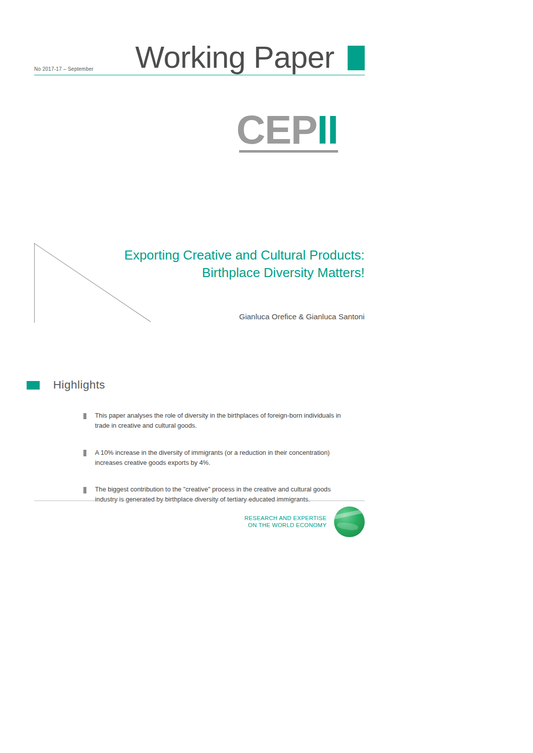Working Paper
No 2017-17 – September
CEPII
Exporting Creative and Cultural Products:
Birthplace Diversity Matters!
Gianluca Orefice & Gianluca Santoni
Highlights
This paper analyses the role of diversity in the birthplaces of foreign-born individuals in trade in creative and cultural goods.
A 10% increase in the diversity of immigrants (or a reduction in their concentration) increases creative goods exports by 4%.
The biggest contribution to the "creative" process in the creative and cultural goods industry is generated by birthplace diversity of tertiary educated immigrants.
Research and Expertise
on the World Economy